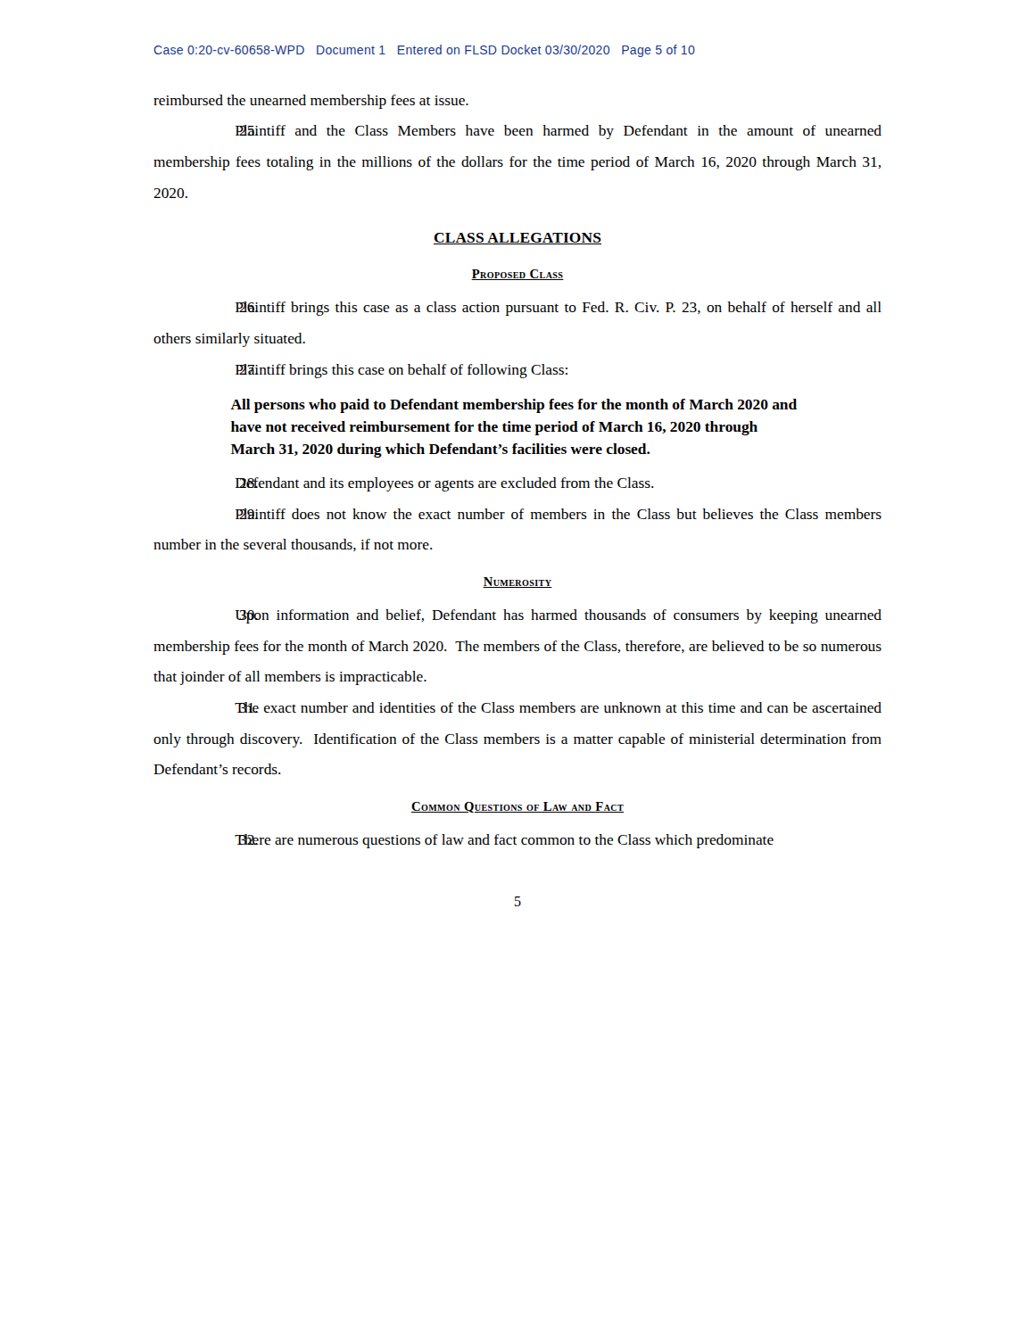Case 0:20-cv-60658-WPD Document 1 Entered on FLSD Docket 03/30/2020 Page 5 of 10
reimbursed the unearned membership fees at issue.
25. Plaintiff and the Class Members have been harmed by Defendant in the amount of unearned membership fees totaling in the millions of the dollars for the time period of March 16, 2020 through March 31, 2020.
CLASS ALLEGATIONS
Proposed Class
26. Plaintiff brings this case as a class action pursuant to Fed. R. Civ. P. 23, on behalf of herself and all others similarly situated.
27. Plaintiff brings this case on behalf of following Class:
All persons who paid to Defendant membership fees for the month of March 2020 and have not received reimbursement for the time period of March 16, 2020 through March 31, 2020 during which Defendant’s facilities were closed.
28. Defendant and its employees or agents are excluded from the Class.
29. Plaintiff does not know the exact number of members in the Class but believes the Class members number in the several thousands, if not more.
Numerosity
30. Upon information and belief, Defendant has harmed thousands of consumers by keeping unearned membership fees for the month of March 2020. The members of the Class, therefore, are believed to be so numerous that joinder of all members is impracticable.
31. The exact number and identities of the Class members are unknown at this time and can be ascertained only through discovery. Identification of the Class members is a matter capable of ministerial determination from Defendant’s records.
Common Questions of Law and Fact
32. There are numerous questions of law and fact common to the Class which predominate
5